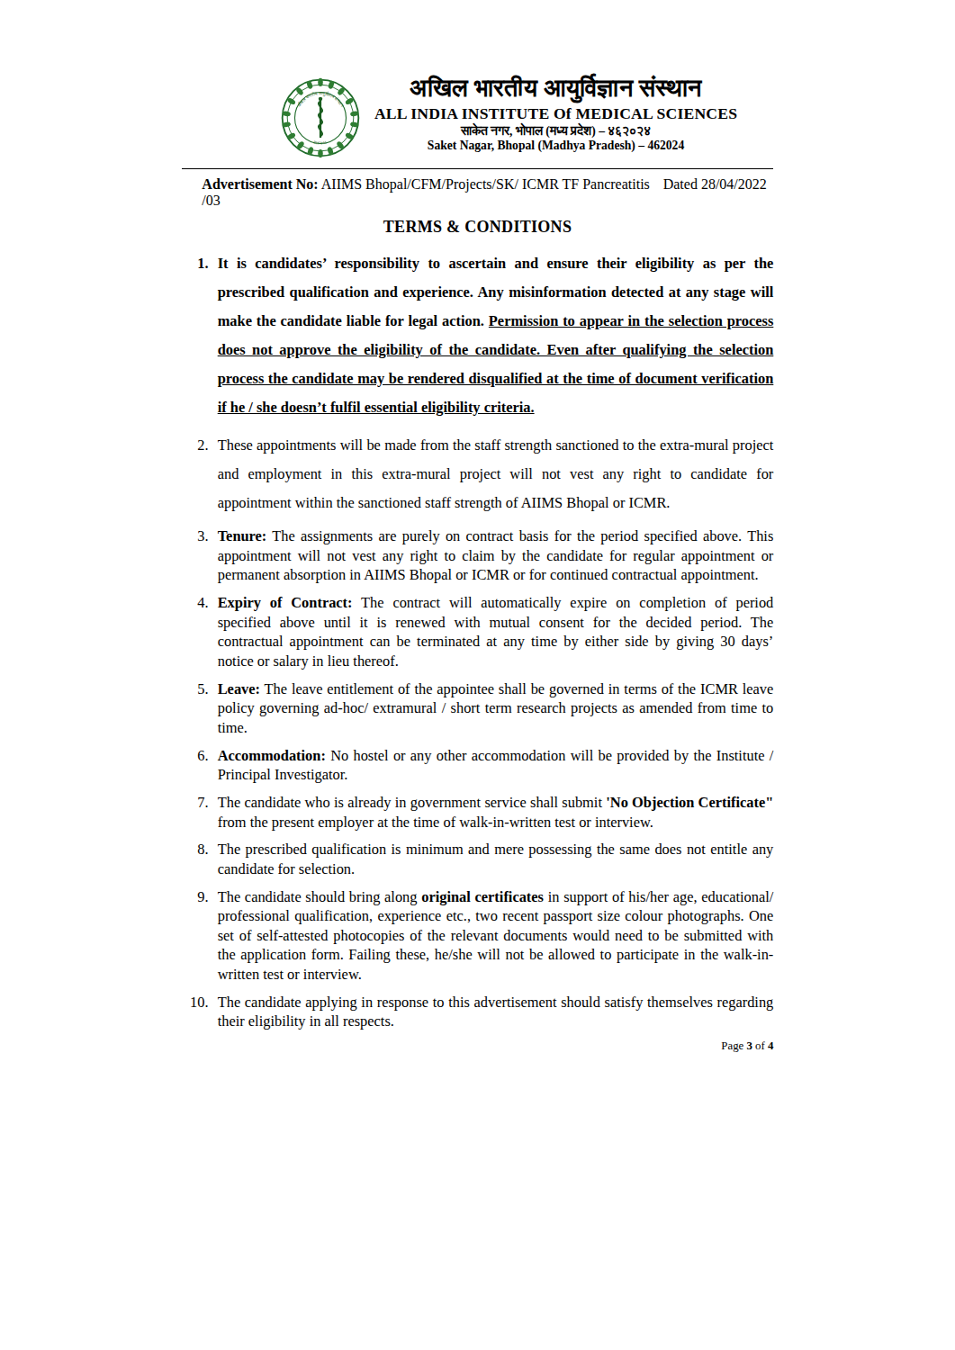अखिल भारतीय आयुर्विज्ञान संस्थान BHOPAL
अखिल भारतीय आयुर्विज्ञान संस्थान
ALL INDIA INSTITUTE Of MEDICAL SCIENCES
साकेत नगर, भोपाल (मध्य प्रदेश) – ४६२०२४
Saket Nagar, Bhopal (Madhya Pradesh) – 462024
Advertisement No: AIIMS Bhopal/CFM/Projects/SK/ ICMR TF Pancreatitis /03
Dated 28/04/2022
TERMS & CONDITIONS
It is candidates’ responsibility to ascertain and ensure their eligibility as per the prescribed qualification and experience. Any misinformation detected at any stage will make the candidate liable for legal action. Permission to appear in the selection process does not approve the eligibility of the candidate. Even after qualifying the selection process the candidate may be rendered disqualified at the time of document verification if he / she doesn’t fulfil essential eligibility criteria.
These appointments will be made from the staff strength sanctioned to the extra-mural project and employment in this extra-mural project will not vest any right to candidate for appointment within the sanctioned staff strength of AIIMS Bhopal or ICMR.
Tenure: The assignments are purely on contract basis for the period specified above. This appointment will not vest any right to claim by the candidate for regular appointment or permanent absorption in AIIMS Bhopal or ICMR or for continued contractual appointment.
Expiry of Contract: The contract will automatically expire on completion of period specified above until it is renewed with mutual consent for the decided period. The contractual appointment can be terminated at any time by either side by giving 30 days’ notice or salary in lieu thereof.
Leave: The leave entitlement of the appointee shall be governed in terms of the ICMR leave policy governing ad-hoc/ extramural / short term research projects as amended from time to time.
Accommodation: No hostel or any other accommodation will be provided by the Institute / Principal Investigator.
The candidate who is already in government service shall submit 'No Objection Certificate" from the present employer at the time of walk-in-written test or interview.
The prescribed qualification is minimum and mere possessing the same does not entitle any candidate for selection.
The candidate should bring along original certificates in support of his/her age, educational/ professional qualification, experience etc., two recent passport size colour photographs. One set of self-attested photocopies of the relevant documents would need to be submitted with the application form. Failing these, he/she will not be allowed to participate in the walk-in-written test or interview.
The candidate applying in response to this advertisement should satisfy themselves regarding their eligibility in all respects.
Page 3 of 4